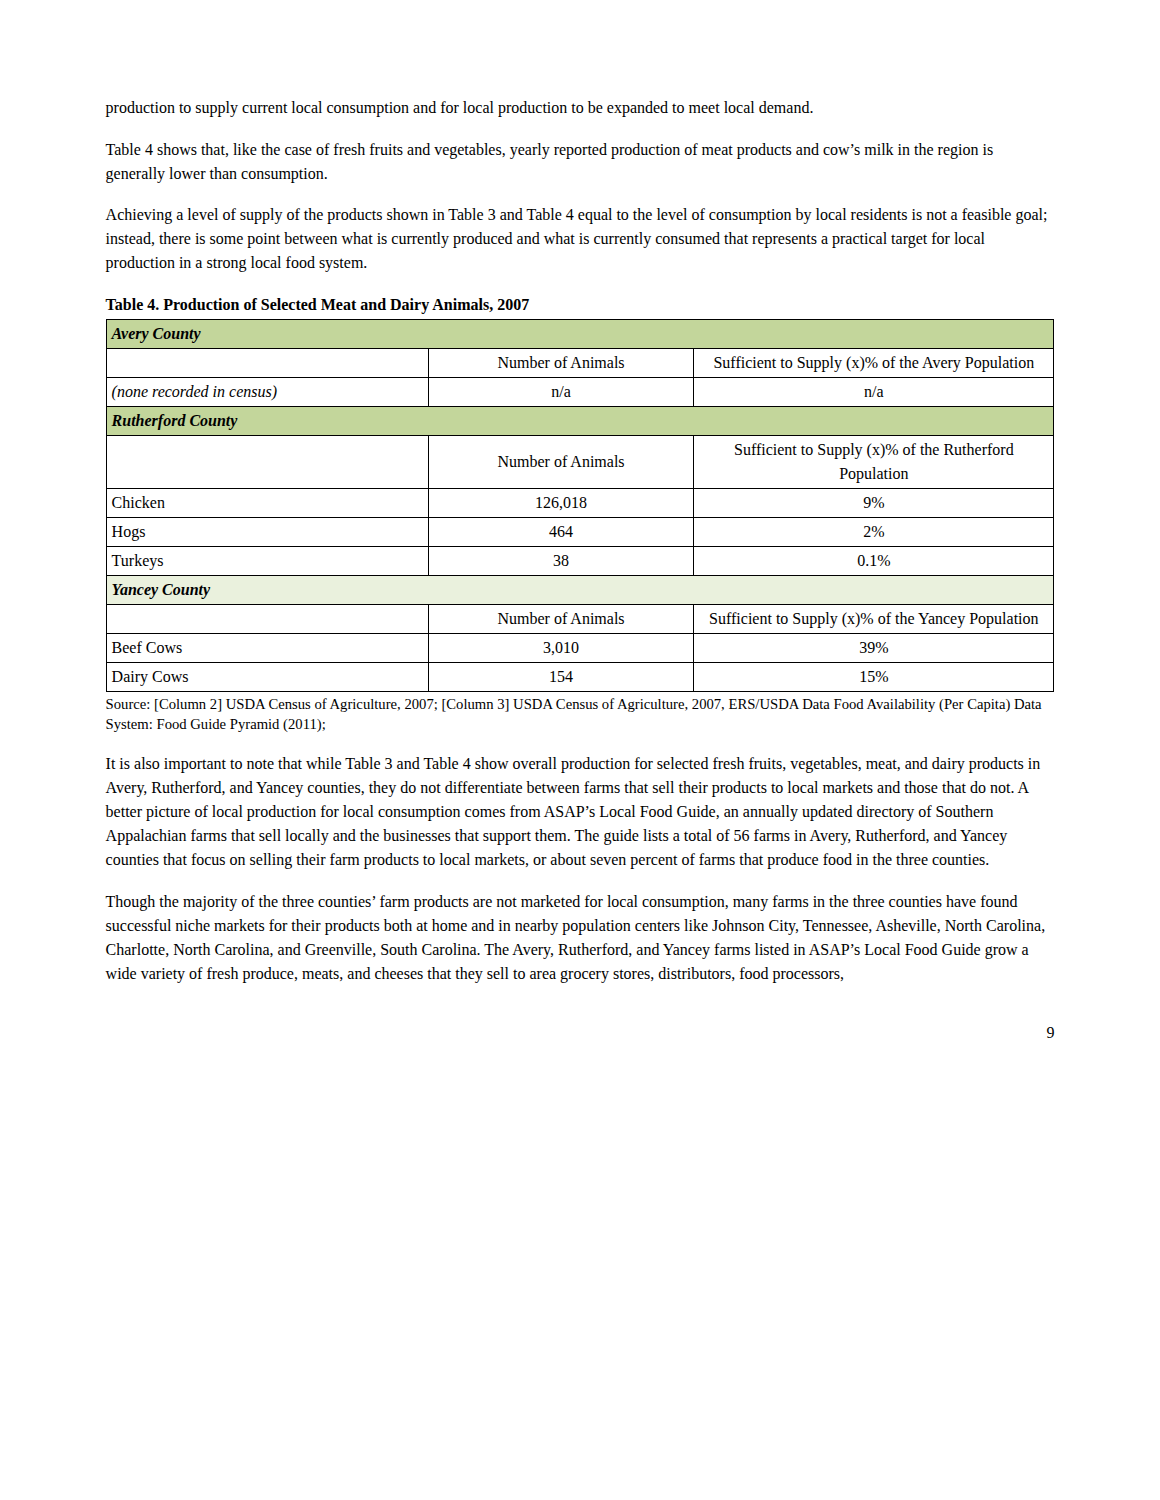production to supply current local consumption and for local production to be expanded to meet local demand.
Table 4 shows that, like the case of fresh fruits and vegetables, yearly reported production of meat products and cow’s milk in the region is generally lower than consumption.
Achieving a level of supply of the products shown in Table 3 and Table 4 equal to the level of consumption by local residents is not a feasible goal; instead, there is some point between what is currently produced and what is currently consumed that represents a practical target for local production in a strong local food system.
Table 4. Production of Selected Meat and Dairy Animals, 2007
| Avery County |
| | Number of Animals | Sufficient to Supply (x)% of the Avery Population |
| (none recorded in census) | n/a | n/a |
| Rutherford County |
| | Number of Animals | Sufficient to Supply (x)% of the Rutherford Population |
| Chicken | 126,018 | 9% |
| Hogs | 464 | 2% |
| Turkeys | 38 | 0.1% |
| Yancey County |
| | Number of Animals | Sufficient to Supply (x)% of the Yancey Population |
| Beef Cows | 3,010 | 39% |
| Dairy Cows | 154 | 15% |
Source: [Column 2] USDA Census of Agriculture, 2007; [Column 3] USDA Census of Agriculture, 2007, ERS/USDA Data Food Availability (Per Capita) Data System: Food Guide Pyramid (2011);
It is also important to note that while Table 3 and Table 4 show overall production for selected fresh fruits, vegetables, meat, and dairy products in Avery, Rutherford, and Yancey counties, they do not differentiate between farms that sell their products to local markets and those that do not. A better picture of local production for local consumption comes from ASAP’s Local Food Guide, an annually updated directory of Southern Appalachian farms that sell locally and the businesses that support them. The guide lists a total of 56 farms in Avery, Rutherford, and Yancey counties that focus on selling their farm products to local markets, or about seven percent of farms that produce food in the three counties.
Though the majority of the three counties’ farm products are not marketed for local consumption, many farms in the three counties have found successful niche markets for their products both at home and in nearby population centers like Johnson City, Tennessee, Asheville, North Carolina, Charlotte, North Carolina, and Greenville, South Carolina. The Avery, Rutherford, and Yancey farms listed in ASAP’s Local Food Guide grow a wide variety of fresh produce, meats, and cheeses that they sell to area grocery stores, distributors, food processors,
9